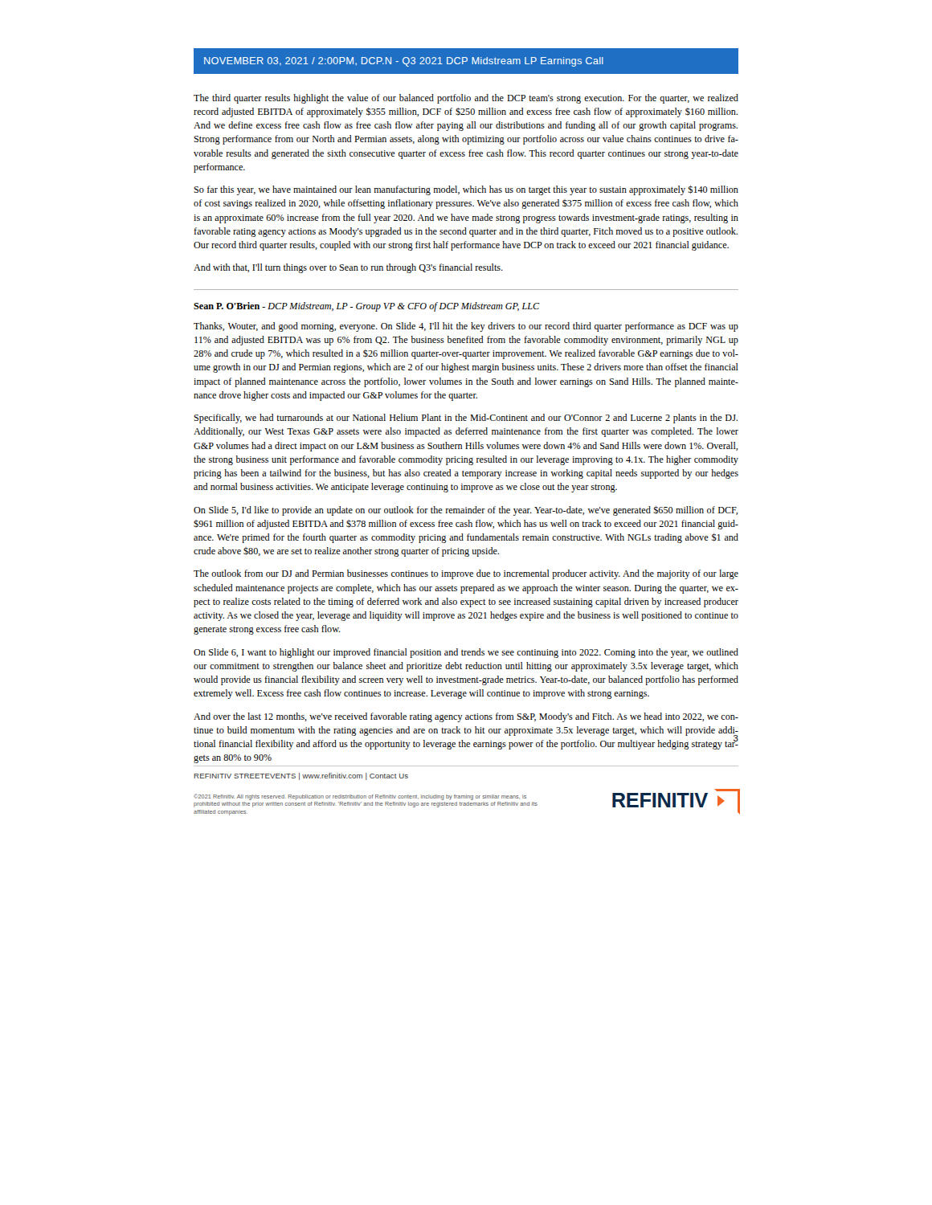NOVEMBER 03, 2021 / 2:00PM, DCP.N - Q3 2021 DCP Midstream LP Earnings Call
The third quarter results highlight the value of our balanced portfolio and the DCP team's strong execution. For the quarter, we realized record adjusted EBITDA of approximately $355 million, DCF of $250 million and excess free cash flow of approximately $160 million. And we define excess free cash flow as free cash flow after paying all our distributions and funding all of our growth capital programs. Strong performance from our North and Permian assets, along with optimizing our portfolio across our value chains continues to drive favorable results and generated the sixth consecutive quarter of excess free cash flow. This record quarter continues our strong year-to-date performance.
So far this year, we have maintained our lean manufacturing model, which has us on target this year to sustain approximately $140 million of cost savings realized in 2020, while offsetting inflationary pressures. We've also generated $375 million of excess free cash flow, which is an approximate 60% increase from the full year 2020. And we have made strong progress towards investment-grade ratings, resulting in favorable rating agency actions as Moody's upgraded us in the second quarter and in the third quarter, Fitch moved us to a positive outlook. Our record third quarter results, coupled with our strong first half performance have DCP on track to exceed our 2021 financial guidance.
And with that, I'll turn things over to Sean to run through Q3's financial results.
Sean P. O'Brien - DCP Midstream, LP - Group VP & CFO of DCP Midstream GP, LLC
Thanks, Wouter, and good morning, everyone. On Slide 4, I'll hit the key drivers to our record third quarter performance as DCF was up 11% and adjusted EBITDA was up 6% from Q2. The business benefited from the favorable commodity environment, primarily NGL up 28% and crude up 7%, which resulted in a $26 million quarter-over-quarter improvement. We realized favorable G&P earnings due to volume growth in our DJ and Permian regions, which are 2 of our highest margin business units. These 2 drivers more than offset the financial impact of planned maintenance across the portfolio, lower volumes in the South and lower earnings on Sand Hills. The planned maintenance drove higher costs and impacted our G&P volumes for the quarter.
Specifically, we had turnarounds at our National Helium Plant in the Mid-Continent and our O'Connor 2 and Lucerne 2 plants in the DJ. Additionally, our West Texas G&P assets were also impacted as deferred maintenance from the first quarter was completed. The lower G&P volumes had a direct impact on our L&M business as Southern Hills volumes were down 4% and Sand Hills were down 1%. Overall, the strong business unit performance and favorable commodity pricing resulted in our leverage improving to 4.1x. The higher commodity pricing has been a tailwind for the business, but has also created a temporary increase in working capital needs supported by our hedges and normal business activities. We anticipate leverage continuing to improve as we close out the year strong.
On Slide 5, I'd like to provide an update on our outlook for the remainder of the year. Year-to-date, we've generated $650 million of DCF, $961 million of adjusted EBITDA and $378 million of excess free cash flow, which has us well on track to exceed our 2021 financial guidance. We're primed for the fourth quarter as commodity pricing and fundamentals remain constructive. With NGLs trading above $1 and crude above $80, we are set to realize another strong quarter of pricing upside.
The outlook from our DJ and Permian businesses continues to improve due to incremental producer activity. And the majority of our large scheduled maintenance projects are complete, which has our assets prepared as we approach the winter season. During the quarter, we expect to realize costs related to the timing of deferred work and also expect to see increased sustaining capital driven by increased producer activity. As we closed the year, leverage and liquidity will improve as 2021 hedges expire and the business is well positioned to continue to generate strong excess free cash flow.
On Slide 6, I want to highlight our improved financial position and trends we see continuing into 2022. Coming into the year, we outlined our commitment to strengthen our balance sheet and prioritize debt reduction until hitting our approximately 3.5x leverage target, which would provide us financial flexibility and screen very well to investment-grade metrics. Year-to-date, our balanced portfolio has performed extremely well. Excess free cash flow continues to increase. Leverage will continue to improve with strong earnings.
And over the last 12 months, we've received favorable rating agency actions from S&P, Moody's and Fitch. As we head into 2022, we continue to build momentum with the rating agencies and are on track to hit our approximate 3.5x leverage target, which will provide additional financial flexibility and afford us the opportunity to leverage the earnings power of the portfolio. Our multiyear hedging strategy targets an 80% to 90%
3
REFINITIV STREETEVENTS | www.refinitiv.com | Contact Us
©2021 Refinitiv. All rights reserved. Republication or redistribution of Refinitiv content, including by framing or similar means, is prohibited without the prior written consent of Refinitiv. 'Refinitiv' and the Refinitiv logo are registered trademarks of Refinitiv and its affiliated companies.
REFINITIV